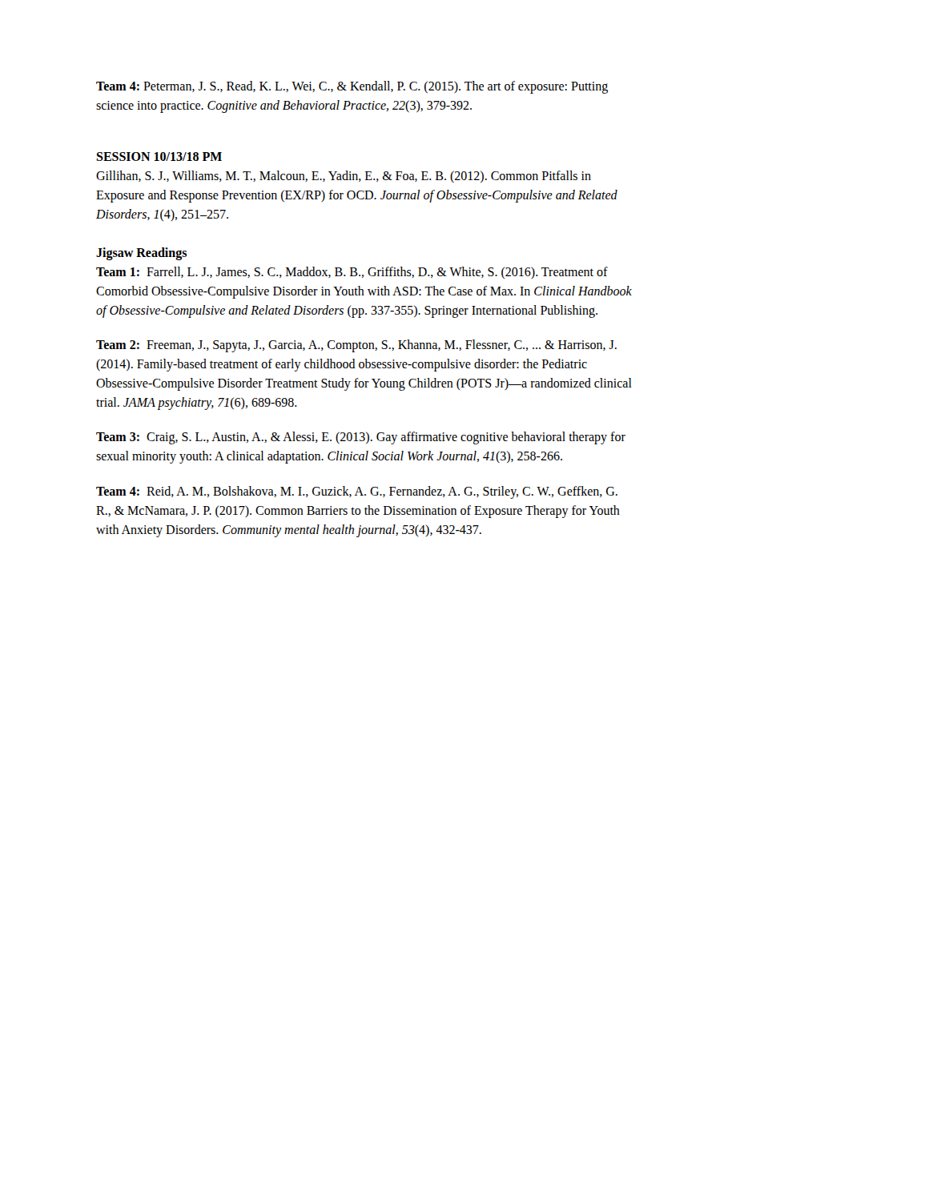Team 4: Peterman, J. S., Read, K. L., Wei, C., & Kendall, P. C. (2015). The art of exposure: Putting science into practice. Cognitive and Behavioral Practice, 22(3), 379-392.
SESSION 10/13/18 PM
Gillihan, S. J., Williams, M. T., Malcoun, E., Yadin, E., & Foa, E. B. (2012). Common Pitfalls in Exposure and Response Prevention (EX/RP) for OCD. Journal of Obsessive-Compulsive and Related Disorders, 1(4), 251–257.
Jigsaw Readings
Team 1: Farrell, L. J., James, S. C., Maddox, B. B., Griffiths, D., & White, S. (2016). Treatment of Comorbid Obsessive-Compulsive Disorder in Youth with ASD: The Case of Max. In Clinical Handbook of Obsessive-Compulsive and Related Disorders (pp. 337-355). Springer International Publishing.
Team 2: Freeman, J., Sapyta, J., Garcia, A., Compton, S., Khanna, M., Flessner, C., ... & Harrison, J. (2014). Family-based treatment of early childhood obsessive-compulsive disorder: the Pediatric Obsessive-Compulsive Disorder Treatment Study for Young Children (POTS Jr)—a randomized clinical trial. JAMA psychiatry, 71(6), 689-698.
Team 3: Craig, S. L., Austin, A., & Alessi, E. (2013). Gay affirmative cognitive behavioral therapy for sexual minority youth: A clinical adaptation. Clinical Social Work Journal, 41(3), 258-266.
Team 4: Reid, A. M., Bolshakova, M. I., Guzick, A. G., Fernandez, A. G., Striley, C. W., Geffken, G. R., & McNamara, J. P. (2017). Common Barriers to the Dissemination of Exposure Therapy for Youth with Anxiety Disorders. Community mental health journal, 53(4), 432-437.